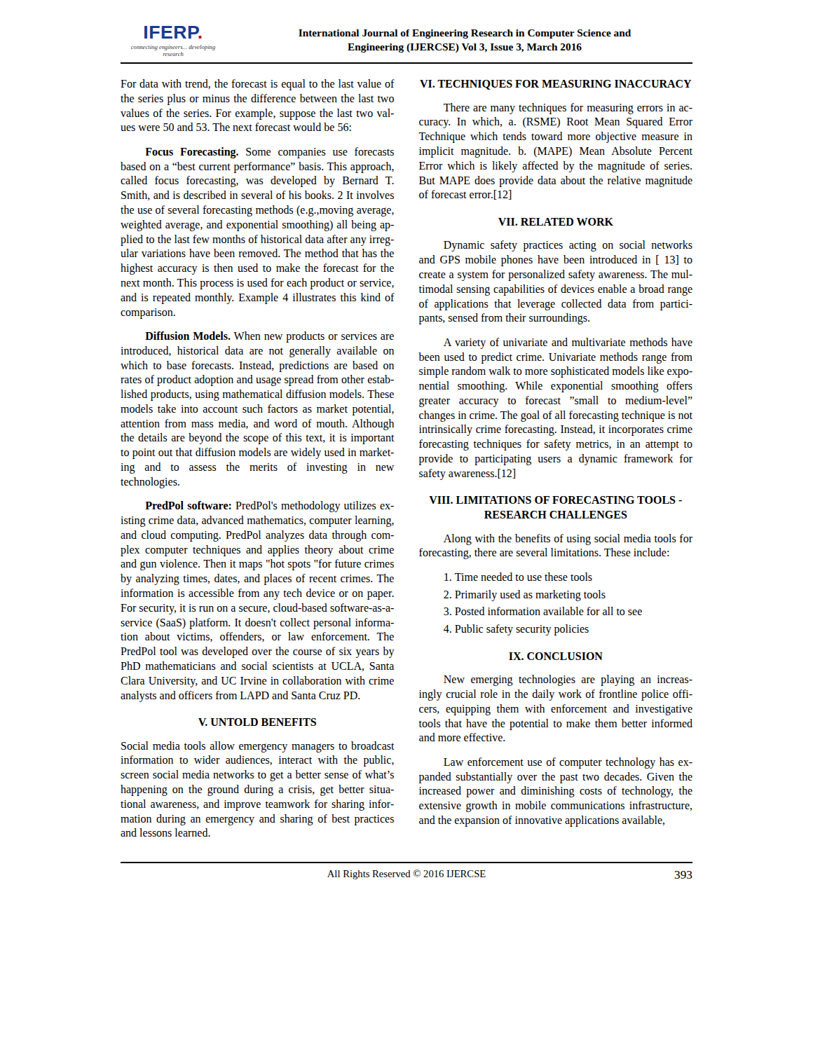IFERP.
connecting engineers... developing research
International Journal of Engineering Research in Computer Science and
Engineering (IJERCSE) Vol 3, Issue 3, March 2016
For data with trend, the forecast is equal to the last value of the series plus or minus the difference between the last two values of the series. For example, suppose the last two values were 50 and 53. The next forecast would be 56:
Focus Forecasting. Some companies use forecasts based on a “best current performance” basis. This approach, called focus forecasting, was developed by Bernard T. Smith, and is described in several of his books. 2 It involves the use of several forecasting methods (e.g.,moving average, weighted average, and exponential smoothing) all being applied to the last few months of historical data after any irregular variations have been removed. The method that has the highest accuracy is then used to make the forecast for the next month. This process is used for each product or service, and is repeated monthly. Example 4 illustrates this kind of comparison.
Diffusion Models. When new products or services are introduced, historical data are not generally available on which to base forecasts. Instead, predictions are based on rates of product adoption and usage spread from other established products, using mathematical diffusion models. These models take into account such factors as market potential, attention from mass media, and word of mouth. Although the details are beyond the scope of this text, it is important to point out that diffusion models are widely used in marketing and to assess the merits of investing in new technologies.
PredPol software: PredPol's methodology utilizes existing crime data, advanced mathematics, computer learning, and cloud computing. PredPol analyzes data through complex computer techniques and applies theory about crime and gun violence. Then it maps "hot spots "for future crimes by analyzing times, dates, and places of recent crimes. The information is accessible from any tech device or on paper. For security, it is run on a secure, cloud-based software-as-a-service (SaaS) platform. It doesn't collect personal information about victims, offenders, or law enforcement. The PredPol tool was developed over the course of six years by PhD mathematicians and social scientists at UCLA, Santa Clara University, and UC Irvine in collaboration with crime analysts and officers from LAPD and Santa Cruz PD.
V. Untold Benefits
Social media tools allow emergency managers to broadcast information to wider audiences, interact with the public, screen social media networks to get a better sense of what’s happening on the ground during a crisis, get better situational awareness, and improve teamwork for sharing information during an emergency and sharing of best practices and lessons learned.
VI. Techniques for Measuring Inaccuracy
There are many techniques for measuring errors in accuracy. In which, a. (RSME) Root Mean Squared Error Technique which tends toward more objective measure in implicit magnitude. b. (MAPE) Mean Absolute Percent Error which is likely affected by the magnitude of series. But MAPE does provide data about the relative magnitude of forecast error.[12]
VII. Related Work
Dynamic safety practices acting on social networks and GPS mobile phones have been introduced in [ 13] to create a system for personalized safety awareness. The multimodal sensing capabilities of devices enable a broad range of applications that leverage collected data from participants, sensed from their surroundings.
A variety of univariate and multivariate methods have been used to predict crime. Univariate methods range from simple random walk to more sophisticated models like exponential smoothing. While exponential smoothing offers greater accuracy to forecast ”small to medium-level” changes in crime. The goal of all forecasting technique is not intrinsically crime forecasting. Instead, it incorporates crime forecasting techniques for safety metrics, in an attempt to provide to participating users a dynamic framework for safety awareness.[12]
VIII. Limitations of Forecasting Tools - Research Challenges
Along with the benefits of using social media tools for forecasting, there are several limitations. These include:
Time needed to use these tools
Primarily used as marketing tools
Posted information available for all to see
Public safety security policies
IX. Conclusion
New emerging technologies are playing an increasingly crucial role in the daily work of frontline police officers, equipping them with enforcement and investigative tools that have the potential to make them better informed and more effective.
Law enforcement use of computer technology has expanded substantially over the past two decades. Given the increased power and diminishing costs of technology, the extensive growth in mobile communications infrastructure, and the expansion of innovative applications available,
All Rights Reserved © 2016 IJERCSE
393